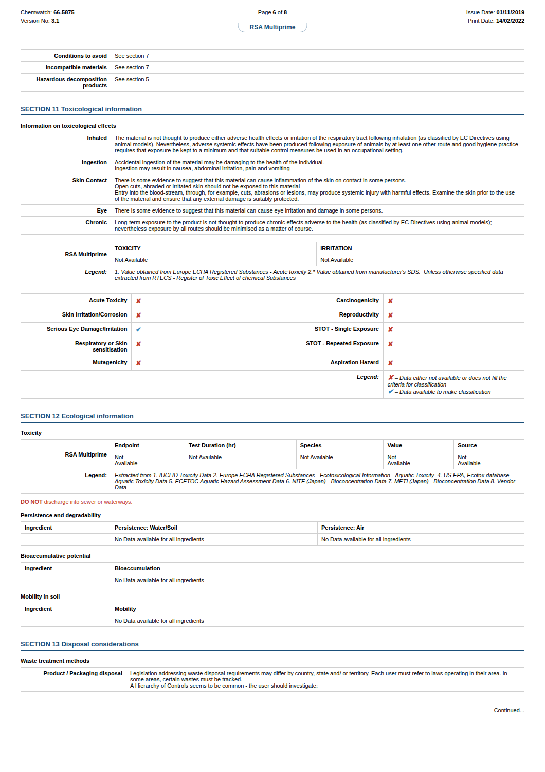Chemwatch: 66-5875
Version No: 3.1
Page 6 of 8
Issue Date: 01/11/2019
Print Date: 14/02/2022
RSA Multiprime
| Conditions to avoid | See section 7 |
| Incompatible materials | See section 7 |
| Hazardous decomposition products | See section 5 |
SECTION 11 Toxicological information
Information on toxicological effects
| Inhaled | The material is not thought to produce either adverse health effects or irritation of the respiratory tract following inhalation (as classified by EC Directives using animal models). Nevertheless, adverse systemic effects have been produced following exposure of animals by at least one other route and good hygiene practice requires that exposure be kept to a minimum and that suitable control measures be used in an occupational setting. |
| Ingestion | Accidental ingestion of the material may be damaging to the health of the individual. Ingestion may result in nausea, abdominal irritation, pain and vomiting |
| Skin Contact | There is some evidence to suggest that this material can cause inflammation of the skin on contact in some persons. Open cuts, abraded or irritated skin should not be exposed to this material Entry into the blood-stream, through, for example, cuts, abrasions or lesions, may produce systemic injury with harmful effects. Examine the skin prior to the use of the material and ensure that any external damage is suitably protected. |
| Eye | There is some evidence to suggest that this material can cause eye irritation and damage in some persons. |
| Chronic | Long-term exposure to the product is not thought to produce chronic effects adverse to the health (as classified by EC Directives using animal models); nevertheless exposure by all routes should be minimised as a matter of course. |
| RSA Multiprime | TOXICITY | IRRITATION |
| Not Available | Not Available |
| Legend: | 1. Value obtained from Europe ECHA Registered Substances - Acute toxicity 2.* Value obtained from manufacturer's SDS. Unless otherwise specified data extracted from RTECS - Register of Toxic Effect of chemical Substances |
| Acute Toxicity | ✘ | Carcinogenicity | ✘ |
| Skin Irritation/Corrosion | ✘ | Reproductivity | ✘ |
| Serious Eye Damage/Irritation | ✔ | STOT - Single Exposure | ✘ |
| Respiratory or Skin sensitisation | ✘ | STOT - Repeated Exposure | ✘ |
| Mutagenicity | ✘ | Aspiration Hazard | ✘ |
| | Legend: | ✘ – Data either not available or does not fill the criteria for classification ✔ – Data available to make classification |
SECTION 12 Ecological information
Toxicity
| RSA Multiprime | Endpoint | Test Duration (hr) | Species | Value | Source |
| Not Available | Not Available | Not Available | Not Available | Not Available |
| Legend: | Extracted from 1. IUCLID Toxicity Data 2. Europe ECHA Registered Substances - Ecotoxicological Information - Aquatic Toxicity 4. US EPA, Ecotox database - Aquatic Toxicity Data 5. ECETOC Aquatic Hazard Assessment Data 6. NITE (Japan) - Bioconcentration Data 7. METI (Japan) - Bioconcentration Data 8. Vendor Data |
DO NOT discharge into sewer or waterways.
Persistence and degradability
| Ingredient | Persistence: Water/Soil | Persistence: Air |
| | No Data available for all ingredients | No Data available for all ingredients |
Bioaccumulative potential
| Ingredient | Bioaccumulation |
| | No Data available for all ingredients |
Mobility in soil
| Ingredient | Mobility |
| | No Data available for all ingredients |
SECTION 13 Disposal considerations
Waste treatment methods
| Product / Packaging disposal | Legislation addressing waste disposal requirements may differ by country, state and/ or territory. Each user must refer to laws operating in their area. In some areas, certain wastes must be tracked. A Hierarchy of Controls seems to be common - the user should investigate: |
Continued...